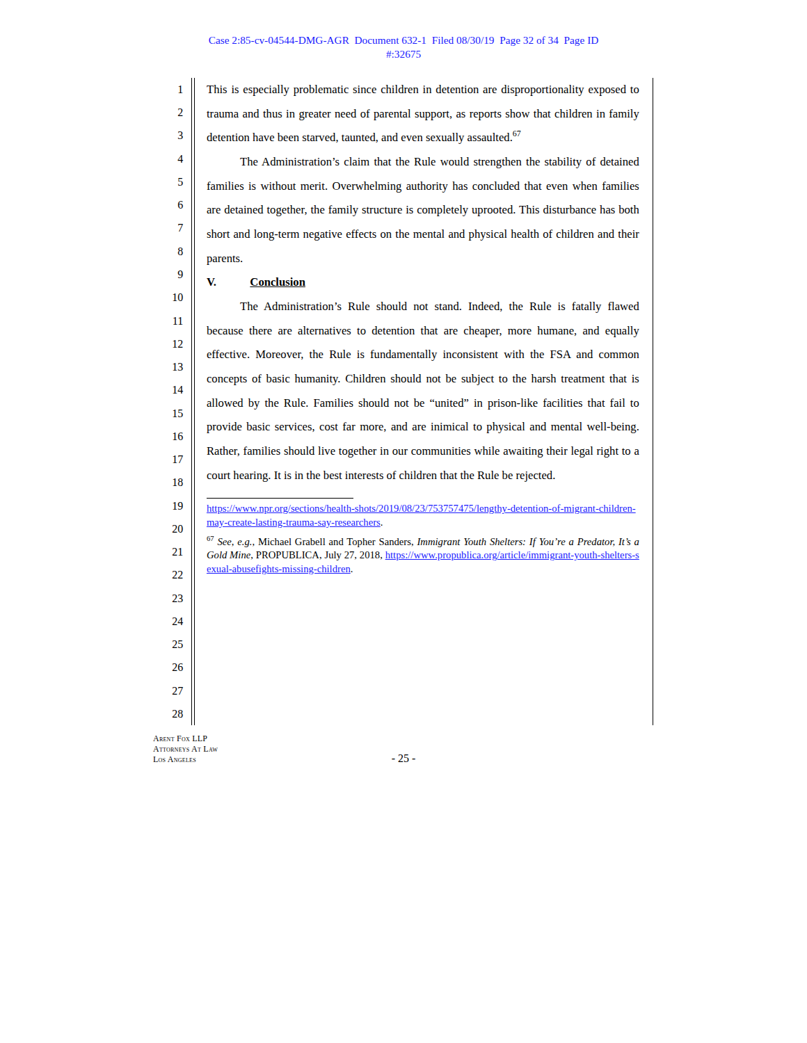Case 2:85-cv-04544-DMG-AGR Document 632-1 Filed 08/30/19 Page 32 of 34 Page ID
#:32675
1
2
3
4
5
6
7
8
9
10
11
12
13
14
15
16
17
18
19
20
21
22
23
24
25
26
27
28
This is especially problematic since children in detention are disproportionality exposed to trauma and thus in greater need of parental support, as reports show that children in family detention have been starved, taunted, and even sexually assaulted.67
The Administration’s claim that the Rule would strengthen the stability of detained families is without merit. Overwhelming authority has concluded that even when families are detained together, the family structure is completely uprooted. This disturbance has both short and long-term negative effects on the mental and physical health of children and their parents.
V. Conclusion
The Administration’s Rule should not stand. Indeed, the Rule is fatally flawed because there are alternatives to detention that are cheaper, more humane, and equally effective. Moreover, the Rule is fundamentally inconsistent with the FSA and common concepts of basic humanity. Children should not be subject to the harsh treatment that is allowed by the Rule. Families should not be “united” in prison-like facilities that fail to provide basic services, cost far more, and are inimical to physical and mental well-being. Rather, families should live together in our communities while awaiting their legal right to a court hearing. It is in the best interests of children that the Rule be rejected.
https://www.npr.org/sections/health-shots/2019/08/23/753757475/lengthy-detention-of-migrant-children-may-create-lasting-trauma-say-researchers.
67 See, e.g., Michael Grabell and Topher Sanders, Immigrant Youth Shelters: If You’re a Predator, It’s a Gold Mine, PROPUBLICA, July 27, 2018, https://www.propublica.org/article/immigrant-youth-shelters-sexual-abusefights-missing-children.
Arent Fox LLP
Attorneys At Law
Los Angeles
- 25 -